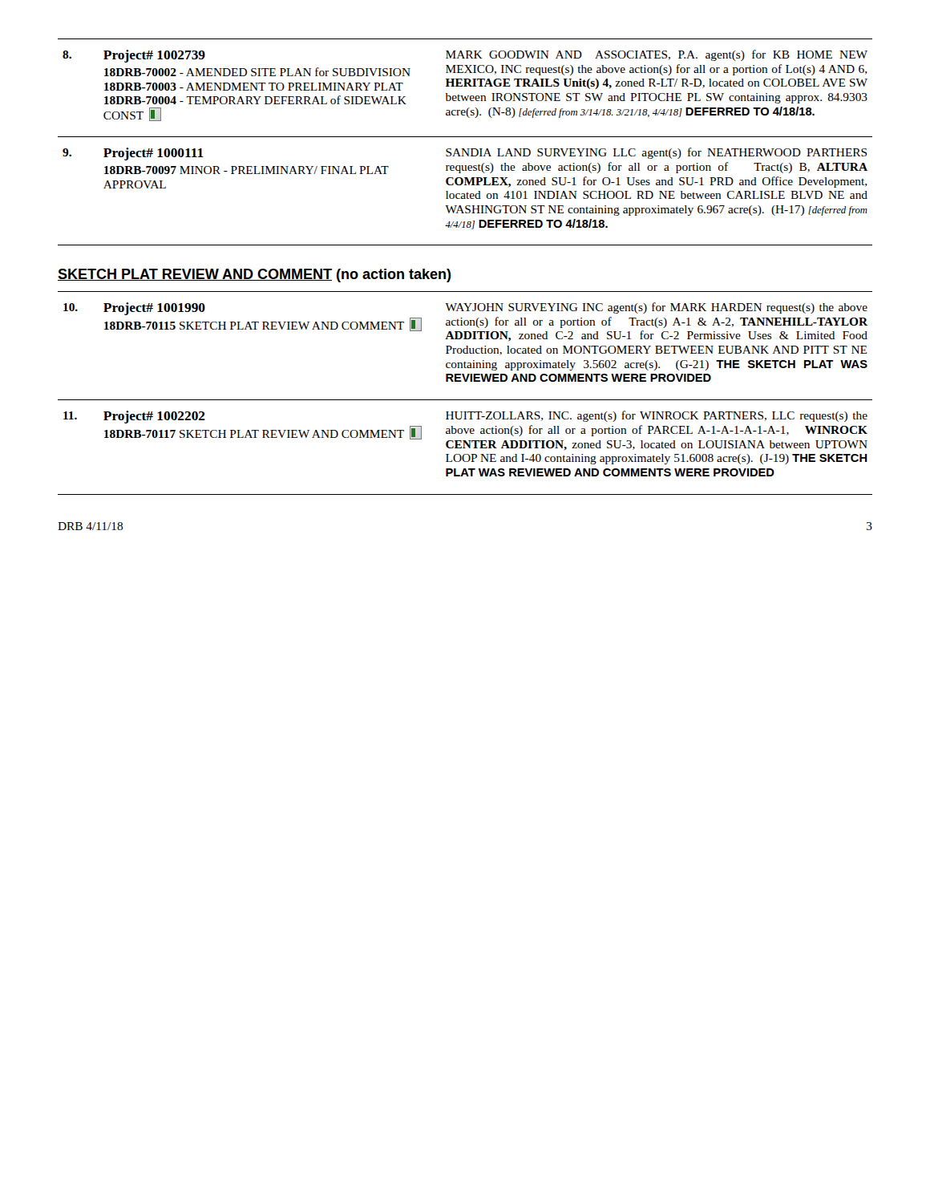| 8. | Project# 1002739 18DRB-70002 - AMENDED SITE PLAN for SUBDIVISION 18DRB-70003 - AMENDMENT TO PRELIMINARY PLAT 18DRB-70004 - TEMPORARY DEFERRAL of SIDEWALK CONST | MARK GOODWIN AND ASSOCIATES, P.A. agent(s) for KB HOME NEW MEXICO, INC request(s) the above action(s) for all or a portion of Lot(s) 4 AND 6, HERITAGE TRAILS Unit(s) 4, zoned R-LT/ R-D, located on COLOBEL AVE SW between IRONSTONE ST SW and PITOCHE PL SW containing approx. 84.9303 acre(s). (N-8) [deferred from 3/14/18. 3/21/18, 4/4/18] DEFERRED TO 4/18/18. |
| 9. | Project# 1000111 18DRB-70097 MINOR - PRELIMINARY/ FINAL PLAT APPROVAL | SANDIA LAND SURVEYING LLC agent(s) for NEATHERWOOD PARTHERS request(s) the above action(s) for all or a portion of Tract(s) B, ALTURA COMPLEX, zoned SU-1 for O-1 Uses and SU-1 PRD and Office Development, located on 4101 INDIAN SCHOOL RD NE between CARLISLE BLVD NE and WASHINGTON ST NE containing approximately 6.967 acre(s). (H-17) [deferred from 4/4/18] DEFERRED TO 4/18/18. |
SKETCH PLAT REVIEW AND COMMENT
(no action taken)
| 10. | Project# 1001990 18DRB-70115 SKETCH PLAT REVIEW AND COMMENT | WAYJOHN SURVEYING INC agent(s) for MARK HARDEN request(s) the above action(s) for all or a portion of Tract(s) A-1 & A-2, TANNEHILL-TAYLOR ADDITION, zoned C-2 and SU-1 for C-2 Permissive Uses & Limited Food Production, located on MONTGOMERY BETWEEN EUBANK AND PITT ST NE containing approximately 3.5602 acre(s). (G-21) THE SKETCH PLAT WAS REVIEWED AND COMMENTS WERE PROVIDED |
| 11. | Project# 1002202 18DRB-70117 SKETCH PLAT REVIEW AND COMMENT | HUITT-ZOLLARS, INC. agent(s) for WINROCK PARTNERS, LLC request(s) the above action(s) for all or a portion of PARCEL A-1-A-1-A-1-A-1, WINROCK CENTER ADDITION, zoned SU-3, located on LOUISIANA between UPTOWN LOOP NE and I-40 containing approximately 51.6008 acre(s). (J-19) THE SKETCH PLAT WAS REVIEWED AND COMMENTS WERE PROVIDED |
DRB 4/11/18
3